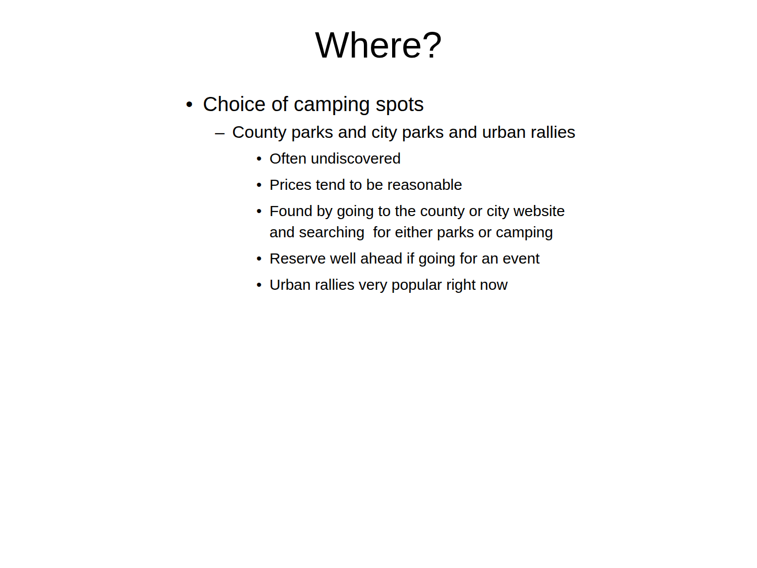Where?
Choice of camping spots
County parks and city parks and urban rallies
Often undiscovered
Prices tend to be reasonable
Found by going to the county or city website and searching for either parks or camping
Reserve well ahead if going for an event
Urban rallies very popular right now